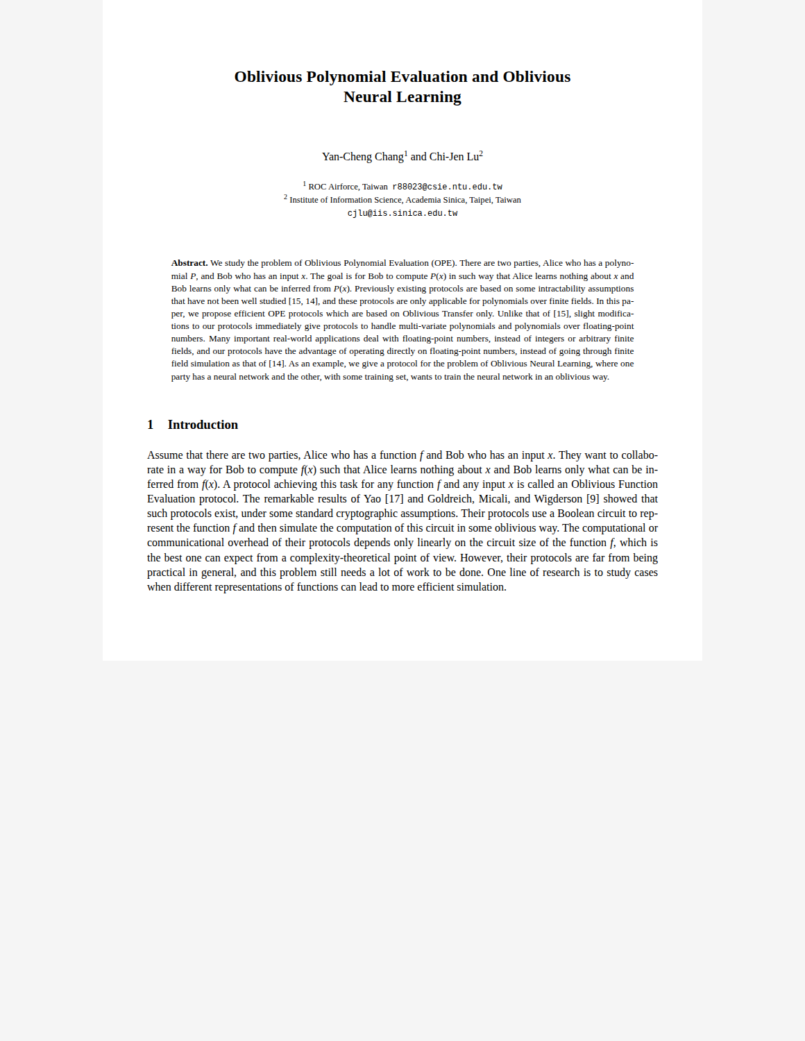Oblivious Polynomial Evaluation and Oblivious
Neural Learning
Yan-Cheng Chang1 and Chi-Jen Lu2
1 ROC Airforce, Taiwan r88023@csie.ntu.edu.tw
2 Institute of Information Science, Academia Sinica, Taipei, Taiwan
cjlu@iis.sinica.edu.tw
Abstract. We study the problem of Oblivious Polynomial Evaluation (OPE). There are two parties, Alice who has a polynomial P, and Bob who has an input x. The goal is for Bob to compute P(x) in such way that Alice learns nothing about x and Bob learns only what can be inferred from P(x). Previously existing protocols are based on some intractability assumptions that have not been well studied [15, 14], and these protocols are only applicable for polynomials over finite fields. In this paper, we propose efficient OPE protocols which are based on Oblivious Transfer only. Unlike that of [15], slight modifications to our protocols immediately give protocols to handle multi-variate polynomials and polynomials over floating-point numbers. Many important real-world applications deal with floating-point numbers, instead of integers or arbitrary finite fields, and our protocols have the advantage of operating directly on floating-point numbers, instead of going through finite field simulation as that of [14]. As an example, we give a protocol for the problem of Oblivious Neural Learning, where one party has a neural network and the other, with some training set, wants to train the neural network in an oblivious way.
1 Introduction
Assume that there are two parties, Alice who has a function f and Bob who has an input x. They want to collaborate in a way for Bob to compute f(x) such that Alice learns nothing about x and Bob learns only what can be inferred from f(x). A protocol achieving this task for any function f and any input x is called an Oblivious Function Evaluation protocol. The remarkable results of Yao [17] and Goldreich, Micali, and Wigderson [9] showed that such protocols exist, under some standard cryptographic assumptions. Their protocols use a Boolean circuit to represent the function f and then simulate the computation of this circuit in some oblivious way. The computational or communicational overhead of their protocols depends only linearly on the circuit size of the function f, which is the best one can expect from a complexity-theoretical point of view. However, their protocols are far from being practical in general, and this problem still needs a lot of work to be done. One line of research is to study cases when different representations of functions can lead to more efficient simulation.